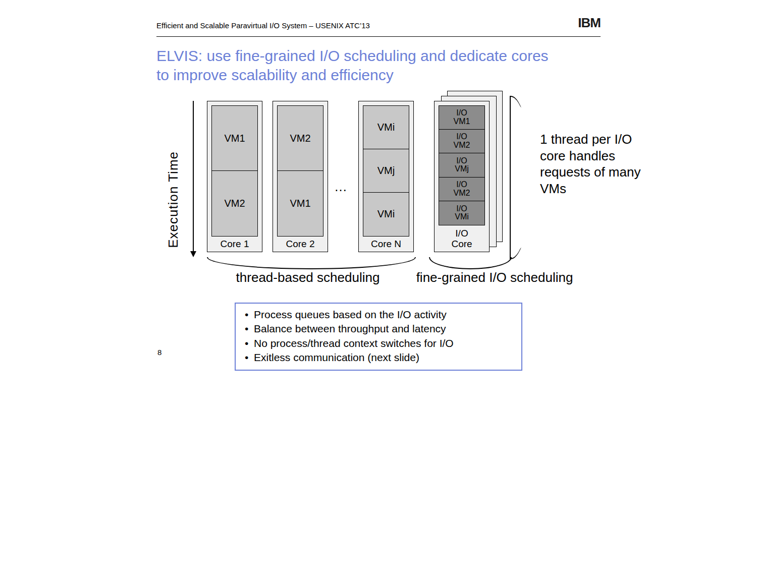Efficient and Scalable Paravirtual I/O System – USENIX ATC’13 IBM
ELVIS: use fine-grained I/O scheduling and dedicate cores to improve scalability and efficiency
Execution Time
VM1
VM2
Core 1
VM2
VM1
Core 2
…
VMi
VMj
VMi
Core N
I/O VM1
I/O VM2
I/O VMj
I/O VM2
I/O VMi
I/O
Core
1 thread per I/O core handles requests of many VMs
thread-based scheduling
fine-grained I/O scheduling
Process queues based on the I/O activity
Balance between throughput and latency
No process/thread context switches for I/O
Exitless communication (next slide)
8